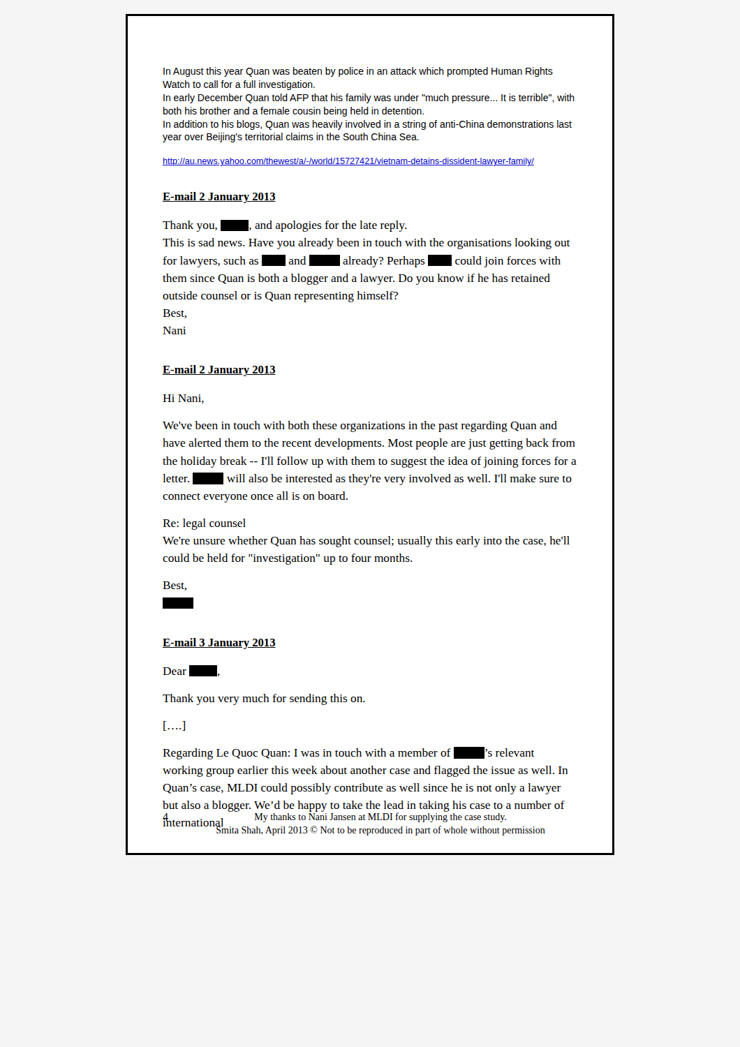In August this year Quan was beaten by police in an attack which prompted Human Rights Watch to call for a full investigation.
In early December Quan told AFP that his family was under "much pressure... It is terrible", with both his brother and a female cousin being held in detention.
In addition to his blogs, Quan was heavily involved in a string of anti-China demonstrations last year over Beijing's territorial claims in the South China Sea.
http://au.news.yahoo.com/thewest/a/-/world/15727421/vietnam-detains-dissident-lawyer-family/
E-mail 2 January 2013
Thank you, , and apologies for the late reply.
This is sad news. Have you already been in touch with the organisations looking out for lawyers, such as and already? Perhaps could join forces with them since Quan is both a blogger and a lawyer. Do you know if he has retained outside counsel or is Quan representing himself?
Best,
Nani
E-mail 2 January 2013
Hi Nani,
We've been in touch with both these organizations in the past regarding Quan and have alerted them to the recent developments. Most people are just getting back from the holiday break -- I'll follow up with them to suggest the idea of joining forces for a letter. will also be interested as they're very involved as well. I'll make sure to connect everyone once all is on board.
Re: legal counsel
We're unsure whether Quan has sought counsel; usually this early into the case, he'll could be held for "investigation" up to four months.
Best,
E-mail 3 January 2013
Dear ,
Thank you very much for sending this on.
[….]
Regarding Le Quoc Quan: I was in touch with a member of ’s relevant working group earlier this week about another case and flagged the issue as well. In Quan’s case, MLDI could possibly contribute as well since he is not only a lawyer but also a blogger. We’d be happy to take the lead in taking his case to a number of international
4
My thanks to Nani Jansen at MLDI for supplying the case study.
Smita Shah, April 2013 © Not to be reproduced in part of whole without permission